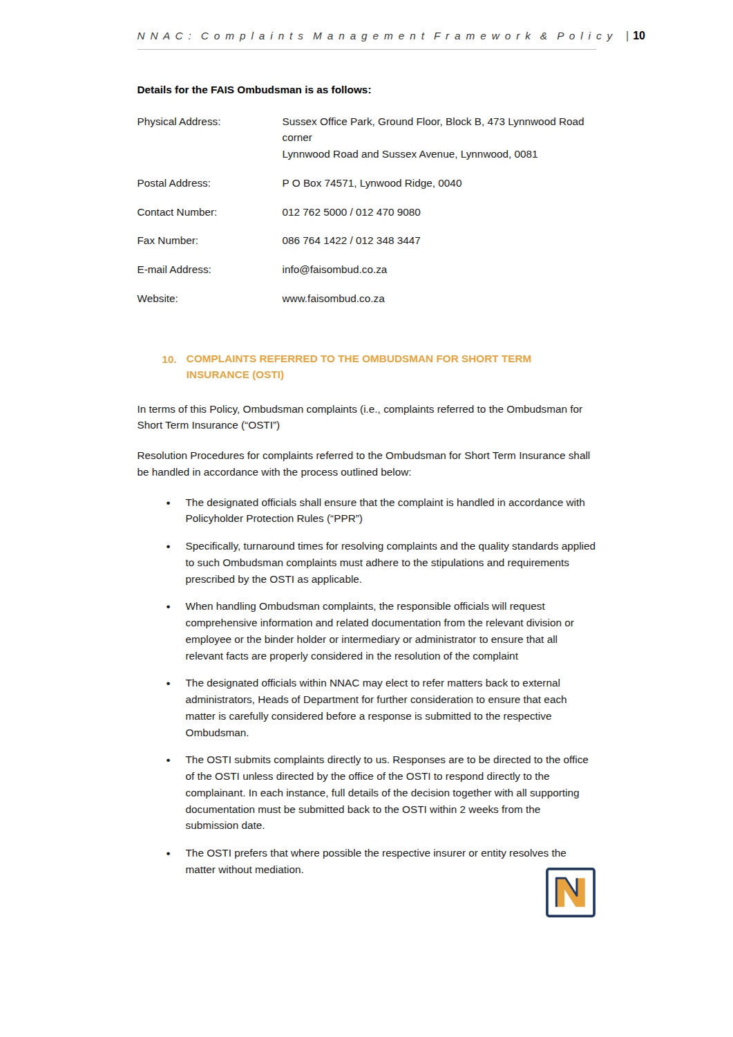N N A C : C o m p l a i n t s M a n a g e m e n t F r a m e w o r k & P o l i c y
|10
Details for the FAIS Ombudsman is as follows:
| Physical Address: | Sussex Office Park, Ground Floor, Block B, 473 Lynnwood Road corner Lynnwood Road and Sussex Avenue, Lynnwood, 0081 |
| Postal Address: | P O Box 74571, Lynwood Ridge, 0040 |
| Contact Number: | 012 762 5000 / 012 470 9080 |
| Fax Number: | 086 764 1422 / 012 348 3447 |
| E-mail Address: | info@faisombud.co.za |
| Website: | www.faisombud.co.za |
10. Complaints referred to the Ombudsman for Short Term Insurance (OSTI)
In terms of this Policy, Ombudsman complaints (i.e., complaints referred to the Ombudsman for Short Term Insurance (“OSTI”)
Resolution Procedures for complaints referred to the Ombudsman for Short Term Insurance shall be handled in accordance with the process outlined below:
The designated officials shall ensure that the complaint is handled in accordance with Policyholder Protection Rules (“PPR”)
Specifically, turnaround times for resolving complaints and the quality standards applied to such Ombudsman complaints must adhere to the stipulations and requirements prescribed by the OSTI as applicable.
When handling Ombudsman complaints, the responsible officials will request comprehensive information and related documentation from the relevant division or employee or the binder holder or intermediary or administrator to ensure that all relevant facts are properly considered in the resolution of the complaint
The designated officials within NNAC may elect to refer matters back to external administrators, Heads of Department for further consideration to ensure that each matter is carefully considered before a response is submitted to the respective Ombudsman.
The OSTI submits complaints directly to us. Responses are to be directed to the office of the OSTI unless directed by the office of the OSTI to respond directly to the complainant. In each instance, full details of the decision together with all supporting documentation must be submitted back to the OSTI within 2 weeks from the submission date.
The OSTI prefers that where possible the respective insurer or entity resolves the matter without mediation.